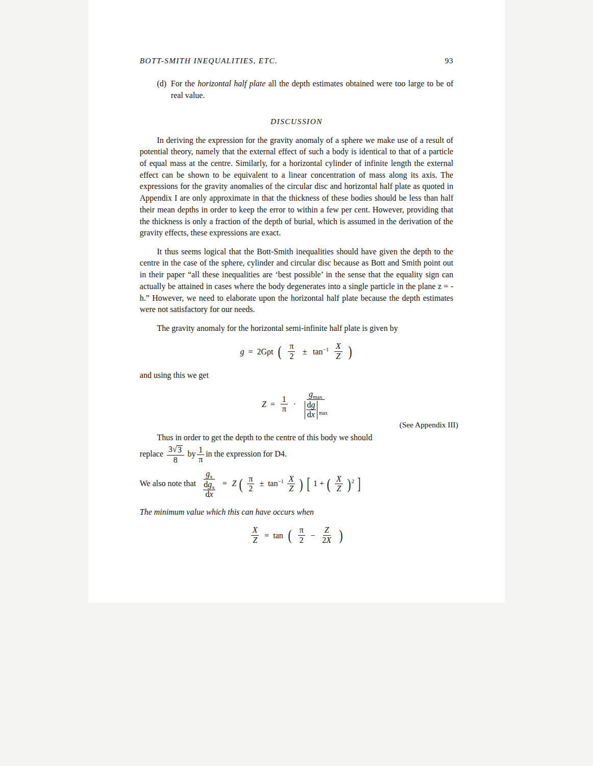Bott-Smith Inequalities, etc. 93
(d) For the horizontal half plate all the depth estimates obtained were too large to be of real value.
Discussion
In deriving the expression for the gravity anomaly of a sphere we make use of a result of potential theory, namely that the external effect of such a body is identical to that of a particle of equal mass at the centre. Similarly, for a horizontal cylinder of infinite length the external effect can be shown to be equivalent to a linear concentration of mass along its axis. The expressions for the gravity anomalies of the circular disc and horizontal half plate as quoted in Appendix I are only approximate in that the thickness of these bodies should be less than half their mean depths in order to keep the error to within a few per cent. However, providing that the thickness is only a fraction of the depth of burial, which is assumed in the derivation of the gravity effects, these expressions are exact.
It thus seems logical that the Bott-Smith inequalities should have given the depth to the centre in the case of the sphere, cylinder and circular disc because as Bott and Smith point out in their paper “all these inequalities are ‘best possible’ in the sense that the equality sign can actually be attained in cases where the body degenerates into a single particle in the plane z = -h.” However, we need to elaborate upon the horizontal half plate because the depth estimates were not satisfactory for our needs.
The gravity anomaly for the horizontal semi-infinite half plate is given by
g = 2Gρt ( π 2 ± tan−1 XZ )
and using this we get
Z = 1 π · gmax dg dx max (See Appendix III)
Thus in order to get the depth to the centre of this body we should
replace 3√3 8 by1 πin the expression for D4.
We also note that gx dgx dx = Z ( π 2 ± tan−1 XZ ) [ 1 + ( XZ )2 ]
The minimum value which this can have occurs when
XZ = tan ( π 2 − Z 2X )